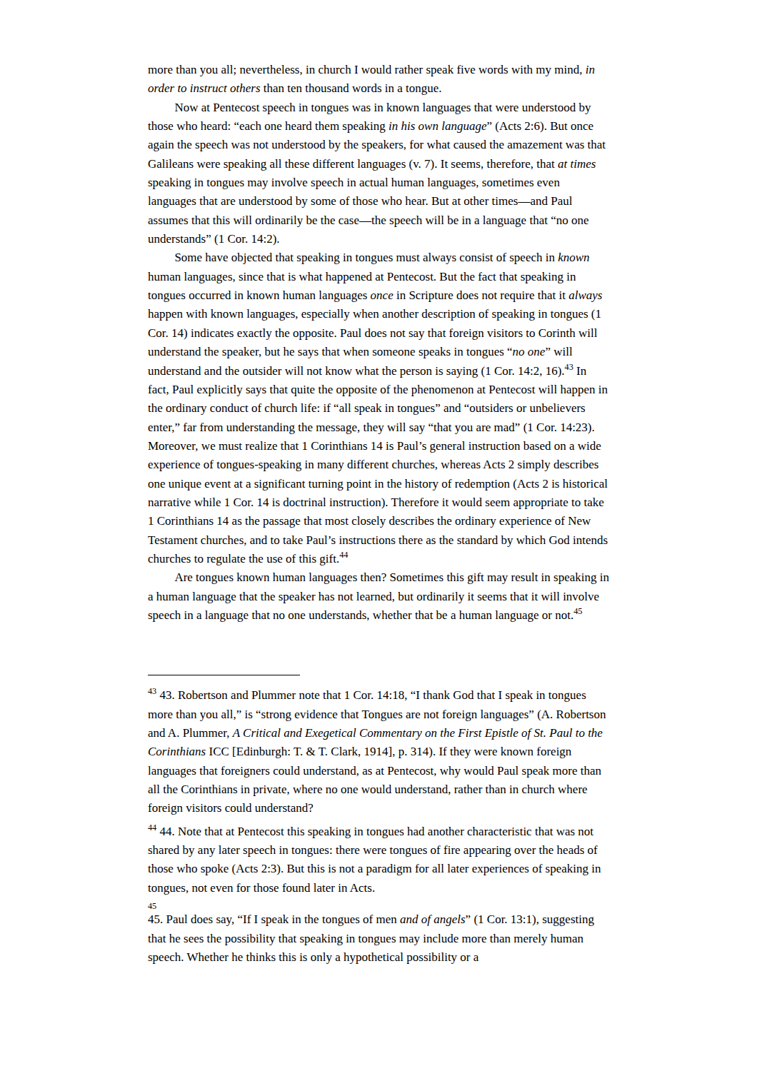more than you all; nevertheless, in church I would rather speak five words with my mind, in order to instruct others than ten thousand words in a tongue.
Now at Pentecost speech in tongues was in known languages that were understood by those who heard: “each one heard them speaking in his own language” (Acts 2:6). But once again the speech was not understood by the speakers, for what caused the amazement was that Galileans were speaking all these different languages (v. 7). It seems, therefore, that at times speaking in tongues may involve speech in actual human languages, sometimes even languages that are understood by some of those who hear. But at other times—and Paul assumes that this will ordinarily be the case—the speech will be in a language that “no one understands” (1 Cor. 14:2).
Some have objected that speaking in tongues must always consist of speech in known human languages, since that is what happened at Pentecost. But the fact that speaking in tongues occurred in known human languages once in Scripture does not require that it always happen with known languages, especially when another description of speaking in tongues (1 Cor. 14) indicates exactly the opposite. Paul does not say that foreign visitors to Corinth will understand the speaker, but he says that when someone speaks in tongues “no one” will understand and the outsider will not know what the person is saying (1 Cor. 14:2, 16).43 In fact, Paul explicitly says that quite the opposite of the phenomenon at Pentecost will happen in the ordinary conduct of church life: if “all speak in tongues” and “outsiders or unbelievers enter,” far from understanding the message, they will say “that you are mad” (1 Cor. 14:23). Moreover, we must realize that 1 Corinthians 14 is Paul’s general instruction based on a wide experience of tongues-speaking in many different churches, whereas Acts 2 simply describes one unique event at a significant turning point in the history of redemption (Acts 2 is historical narrative while 1 Cor. 14 is doctrinal instruction). Therefore it would seem appropriate to take 1 Corinthians 14 as the passage that most closely describes the ordinary experience of New Testament churches, and to take Paul’s instructions there as the standard by which God intends churches to regulate the use of this gift.44
Are tongues known human languages then? Sometimes this gift may result in speaking in a human language that the speaker has not learned, but ordinarily it seems that it will involve speech in a language that no one understands, whether that be a human language or not.45
43 43. Robertson and Plummer note that 1 Cor. 14:18, “I thank God that I speak in tongues more than you all,” is “strong evidence that Tongues are not foreign languages” (A. Robertson and A. Plummer, A Critical and Exegetical Commentary on the First Epistle of St. Paul to the Corinthians ICC [Edinburgh: T. & T. Clark, 1914], p. 314). If they were known foreign languages that foreigners could understand, as at Pentecost, why would Paul speak more than all the Corinthians in private, where no one would understand, rather than in church where foreign visitors could understand?
44 44. Note that at Pentecost this speaking in tongues had another characteristic that was not shared by any later speech in tongues: there were tongues of fire appearing over the heads of those who spoke (Acts 2:3). But this is not a paradigm for all later experiences of speaking in tongues, not even for those found later in Acts.
45
45. Paul does say, “If I speak in the tongues of men and of angels” (1 Cor. 13:1), suggesting that he sees the possibility that speaking in tongues may include more than merely human speech. Whether he thinks this is only a hypothetical possibility or a